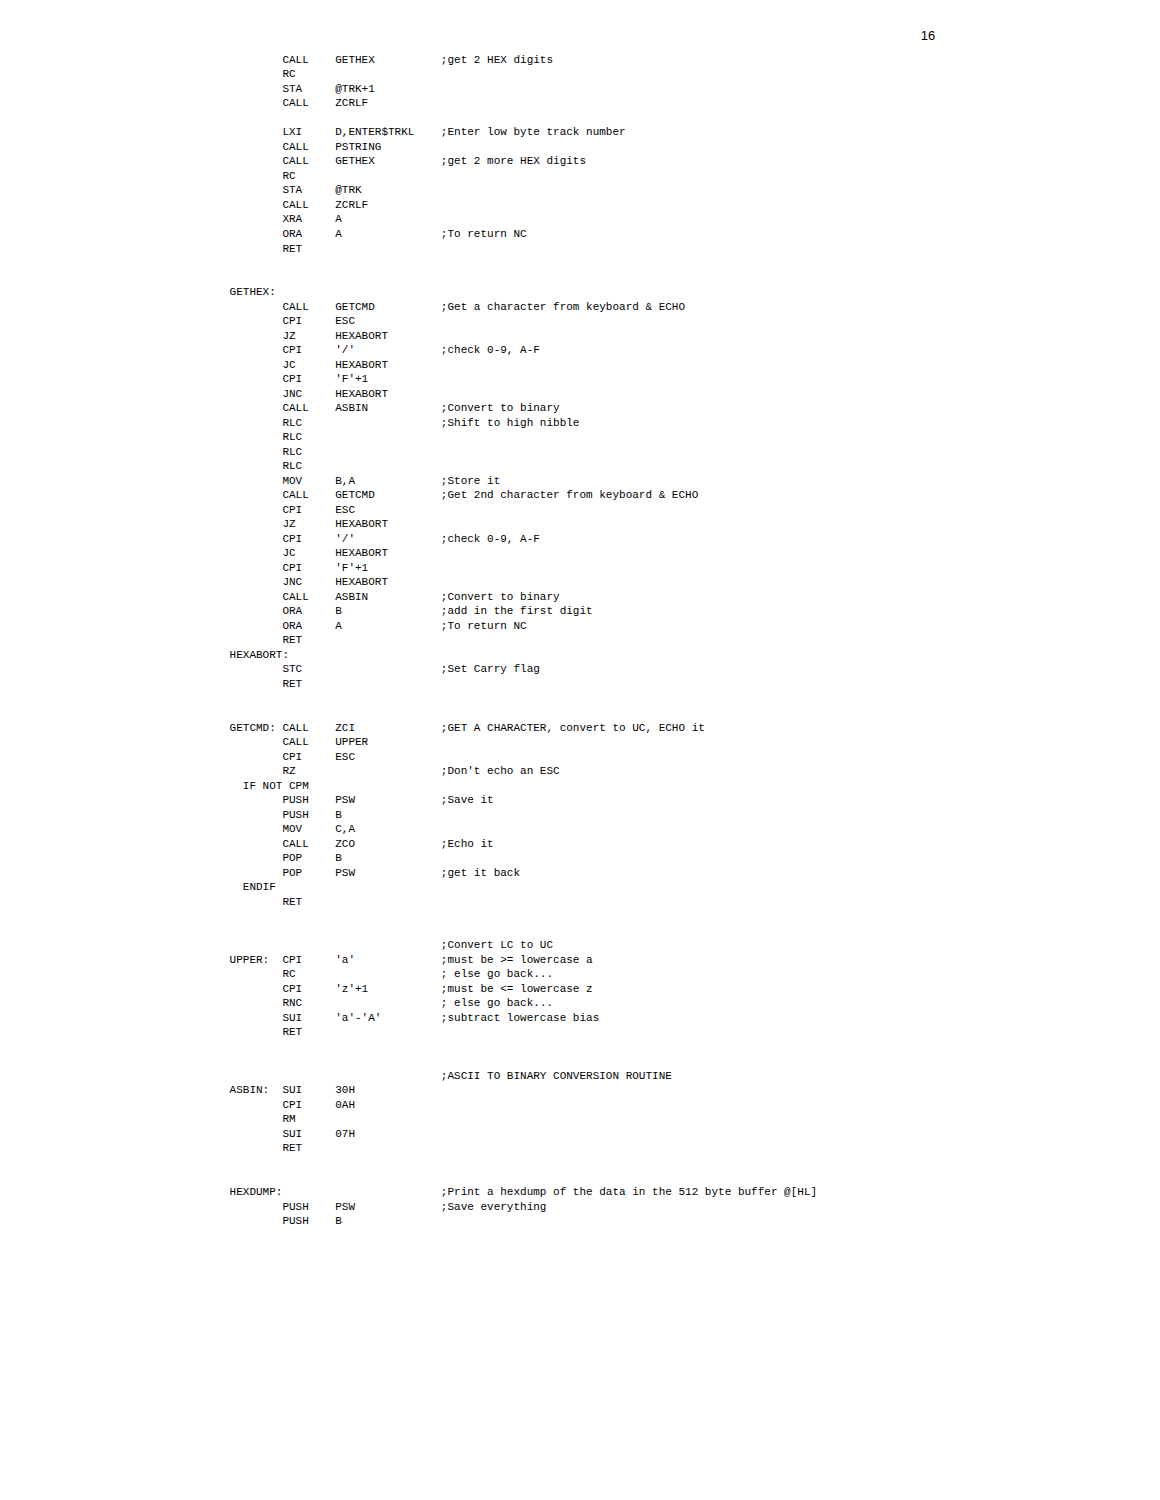16
        CALL    GETHEX          ;get 2 HEX digits
        RC
        STA     @TRK+1
        CALL    ZCRLF

        LXI     D,ENTER$TRKL    ;Enter low byte track number
        CALL    PSTRING
        CALL    GETHEX          ;get 2 more HEX digits
        RC
        STA     @TRK
        CALL    ZCRLF
        XRA     A
        ORA     A               ;To return NC
        RET


GETHEX:
        CALL    GETCMD          ;Get a character from keyboard & ECHO
        CPI     ESC
        JZ      HEXABORT
        CPI     '/'             ;check 0-9, A-F
        JC      HEXABORT
        CPI     'F'+1
        JNC     HEXABORT
        CALL    ASBIN           ;Convert to binary
        RLC                     ;Shift to high nibble
        RLC
        RLC
        RLC
        MOV     B,A             ;Store it
        CALL    GETCMD          ;Get 2nd character from keyboard & ECHO
        CPI     ESC
        JZ      HEXABORT
        CPI     '/'             ;check 0-9, A-F
        JC      HEXABORT
        CPI     'F'+1
        JNC     HEXABORT
        CALL    ASBIN           ;Convert to binary
        ORA     B               ;add in the first digit
        ORA     A               ;To return NC
        RET
HEXABORT:
        STC                     ;Set Carry flag
        RET


GETCMD: CALL    ZCI             ;GET A CHARACTER, convert to UC, ECHO it
        CALL    UPPER
        CPI     ESC
        RZ                      ;Don't echo an ESC
  IF NOT CPM
        PUSH    PSW             ;Save it
        PUSH    B
        MOV     C,A
        CALL    ZCO             ;Echo it
        POP     B
        POP     PSW             ;get it back
  ENDIF
        RET


                                ;Convert LC to UC
UPPER:  CPI     'a'             ;must be >= lowercase a
        RC                      ; else go back...
        CPI     'z'+1           ;must be <= lowercase z
        RNC                     ; else go back...
        SUI     'a'-'A'         ;subtract lowercase bias
        RET


                                ;ASCII TO BINARY CONVERSION ROUTINE
ASBIN:  SUI     30H
        CPI     0AH
        RM
        SUI     07H
        RET


HEXDUMP:                        ;Print a hexdump of the data in the 512 byte buffer @[HL]
        PUSH    PSW             ;Save everything
        PUSH    B